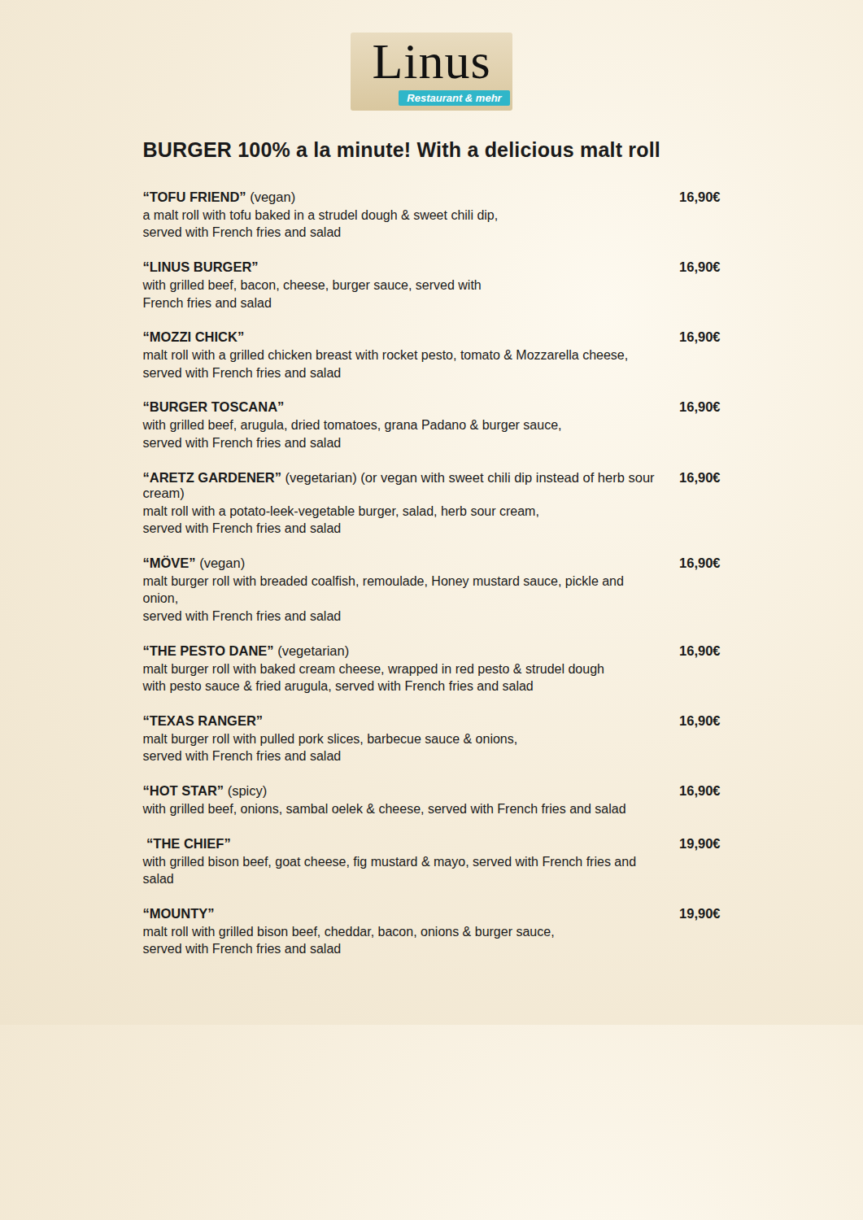Linus
Restaurant & mehr
BURGER 100% a la minute! With a delicious malt roll
“TOFU FRIEND” (vegan) 16,90€
a malt roll with tofu baked in a strudel dough & sweet chili dip,
served with French fries and salad
“LINUS BURGER” 16,90€
with grilled beef, bacon, cheese, burger sauce, served with
French fries and salad
“MOZZI CHICK” 16,90€
malt roll with a grilled chicken breast with rocket pesto, tomato & Mozzarella cheese,
served with French fries and salad
“BURGER TOSCANA” 16,90€
with grilled beef, arugula, dried tomatoes, grana Padano & burger sauce,
served with French fries and salad
“ARETZ GARDENER” (vegetarian) (or vegan with sweet chili dip instead of herb sour cream) 16,90€
malt roll with a potato-leek-vegetable burger, salad, herb sour cream,
served with French fries and salad
“MÖVE” (vegan) 16,90€
malt burger roll with breaded coalfish, remoulade, Honey mustard sauce, pickle and onion,
served with French fries and salad
“THE PESTO DANE” (vegetarian) 16,90€
malt burger roll with baked cream cheese, wrapped in red pesto & strudel dough
with pesto sauce & fried arugula, served with French fries and salad
“TEXAS RANGER” 16,90€
malt burger roll with pulled pork slices, barbecue sauce & onions,
served with French fries and salad
“HOT STAR” (spicy) 16,90€
with grilled beef, onions, sambal oelek & cheese, served with French fries and salad
“THE CHIEF” 19,90€
with grilled bison beef, goat cheese, fig mustard & mayo, served with French fries and salad
“MOUNTY” 19,90€
malt roll with grilled bison beef, cheddar, bacon, onions & burger sauce,
served with French fries and salad